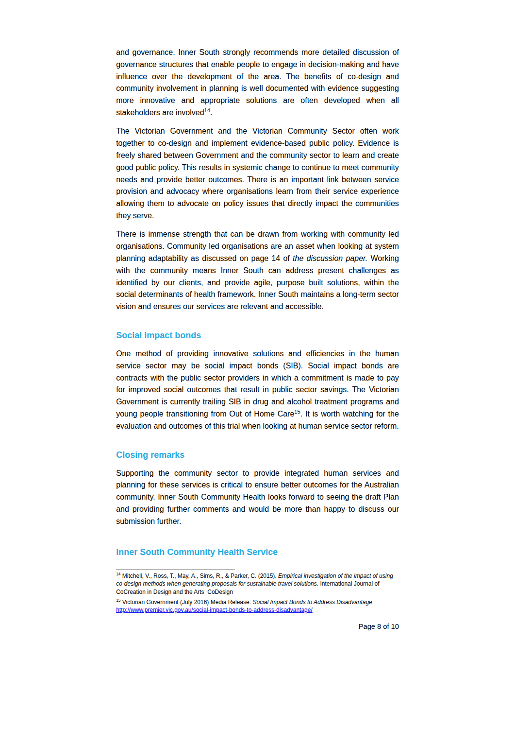and governance. Inner South strongly recommends more detailed discussion of governance structures that enable people to engage in decision-making and have influence over the development of the area. The benefits of co-design and community involvement in planning is well documented with evidence suggesting more innovative and appropriate solutions are often developed when all stakeholders are involved14.
The Victorian Government and the Victorian Community Sector often work together to co-design and implement evidence-based public policy. Evidence is freely shared between Government and the community sector to learn and create good public policy. This results in systemic change to continue to meet community needs and provide better outcomes. There is an important link between service provision and advocacy where organisations learn from their service experience allowing them to advocate on policy issues that directly impact the communities they serve.
There is immense strength that can be drawn from working with community led organisations. Community led organisations are an asset when looking at system planning adaptability as discussed on page 14 of the discussion paper. Working with the community means Inner South can address present challenges as identified by our clients, and provide agile, purpose built solutions, within the social determinants of health framework. Inner South maintains a long-term sector vision and ensures our services are relevant and accessible.
Social impact bonds
One method of providing innovative solutions and efficiencies in the human service sector may be social impact bonds (SIB). Social impact bonds are contracts with the public sector providers in which a commitment is made to pay for improved social outcomes that result in public sector savings. The Victorian Government is currently trailing SIB in drug and alcohol treatment programs and young people transitioning from Out of Home Care15. It is worth watching for the evaluation and outcomes of this trial when looking at human service sector reform.
Closing remarks
Supporting the community sector to provide integrated human services and planning for these services is critical to ensure better outcomes for the Australian community. Inner South Community Health looks forward to seeing the draft Plan and providing further comments and would be more than happy to discuss our submission further.
Inner South Community Health Service
14 Mitchell, V., Ross, T., May, A., Sims, R., & Parker, C. (2015). Empirical investigation of the impact of using co-design methods when generating proposals for sustainable travel solutions. International Journal of CoCreation in Design and the Arts CoDesign
15 Victorian Government (July 2016) Media Release: Social Impact Bonds to Address Disadvantage
http://www.premier.vic.gov.au/social-impact-bonds-to-address-disadvantage/
Page 8 of 10